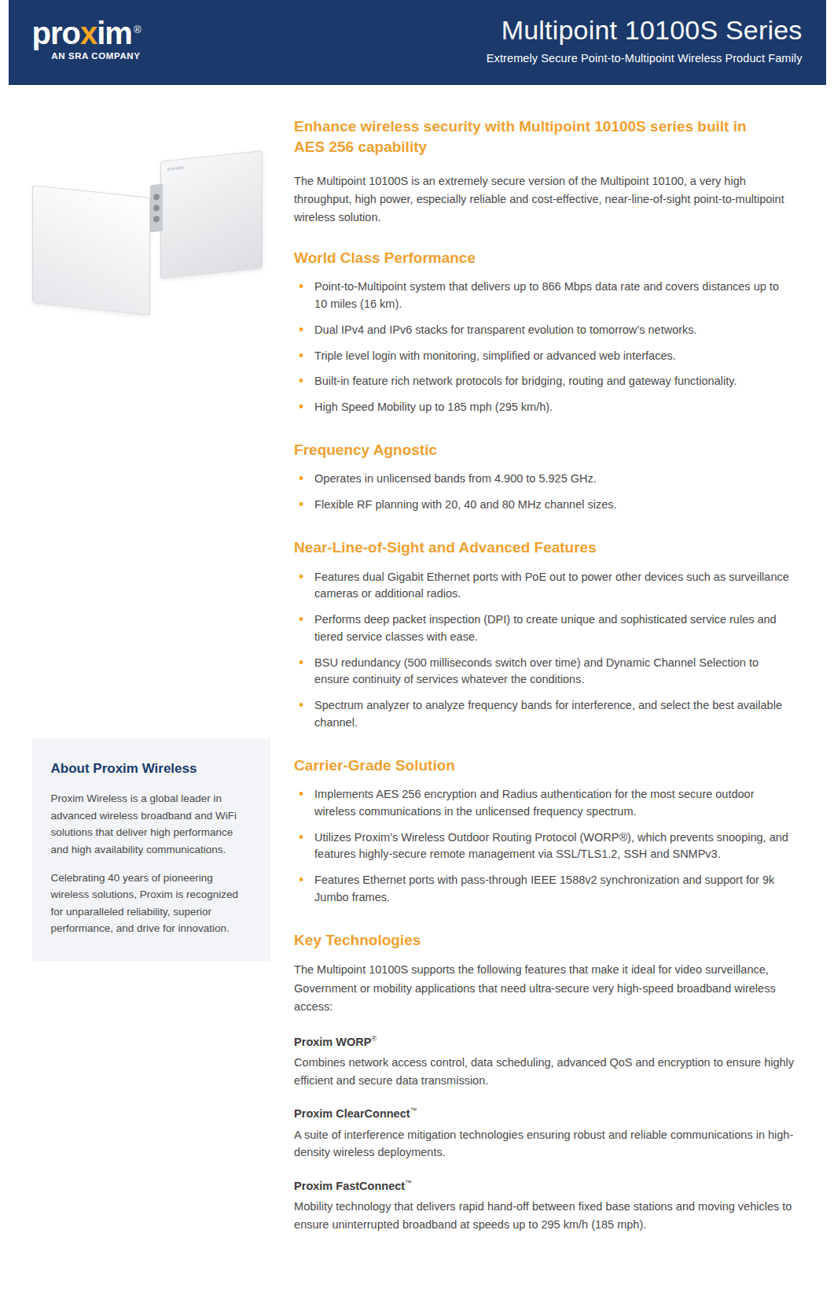proxim® AN SRA COMPANY
Multipoint 10100S Series
Extremely Secure Point-to-Multipoint Wireless Product Family
proxim
About Proxim Wireless
Proxim Wireless is a global leader in advanced wireless broadband and WiFi solutions that deliver high performance and high availability communications.
Celebrating 40 years of pioneering wireless solutions, Proxim is recognized for unparalleled reliability, superior performance, and drive for innovation.
Enhance wireless security with Multipoint 10100S series built in AES 256 capability
The Multipoint 10100S is an extremely secure version of the Multipoint 10100, a very high throughput, high power, especially reliable and cost-effective, near-line-of-sight point-to-multipoint wireless solution.
World Class Performance
Point-to-Multipoint system that delivers up to 866 Mbps data rate and covers distances up to 10 miles (16 km).
Dual IPv4 and IPv6 stacks for transparent evolution to tomorrow’s networks.
Triple level login with monitoring, simplified or advanced web interfaces.
Built-in feature rich network protocols for bridging, routing and gateway functionality.
High Speed Mobility up to 185 mph (295 km/h).
Frequency Agnostic
Operates in unlicensed bands from 4.900 to 5.925 GHz.
Flexible RF planning with 20, 40 and 80 MHz channel sizes.
Near-Line-of-Sight and Advanced Features
Features dual Gigabit Ethernet ports with PoE out to power other devices such as surveillance cameras or additional radios.
Performs deep packet inspection (DPI) to create unique and sophisticated service rules and tiered service classes with ease.
BSU redundancy (500 milliseconds switch over time) and Dynamic Channel Selection to ensure continuity of services whatever the conditions.
Spectrum analyzer to analyze frequency bands for interference, and select the best available channel.
Carrier-Grade Solution
Implements AES 256 encryption and Radius authentication for the most secure outdoor wireless communications in the unlicensed frequency spectrum.
Utilizes Proxim’s Wireless Outdoor Routing Protocol (WORP®), which prevents snooping, and features highly-secure remote management via SSL/TLS1.2, SSH and SNMPv3.
Features Ethernet ports with pass-through IEEE 1588v2 synchronization and support for 9k Jumbo frames.
Key Technologies
The Multipoint 10100S supports the following features that make it ideal for video surveillance, Government or mobility applications that need ultra-secure very high-speed broadband wireless access:
Proxim WORP®
Combines network access control, data scheduling, advanced QoS and encryption to ensure highly efficient and secure data transmission.
Proxim ClearConnect™
A suite of interference mitigation technologies ensuring robust and reliable communications in high-density wireless deployments.
Proxim FastConnect™
Mobility technology that delivers rapid hand-off between fixed base stations and moving vehicles to ensure uninterrupted broadband at speeds up to 295 km/h (185 mph).